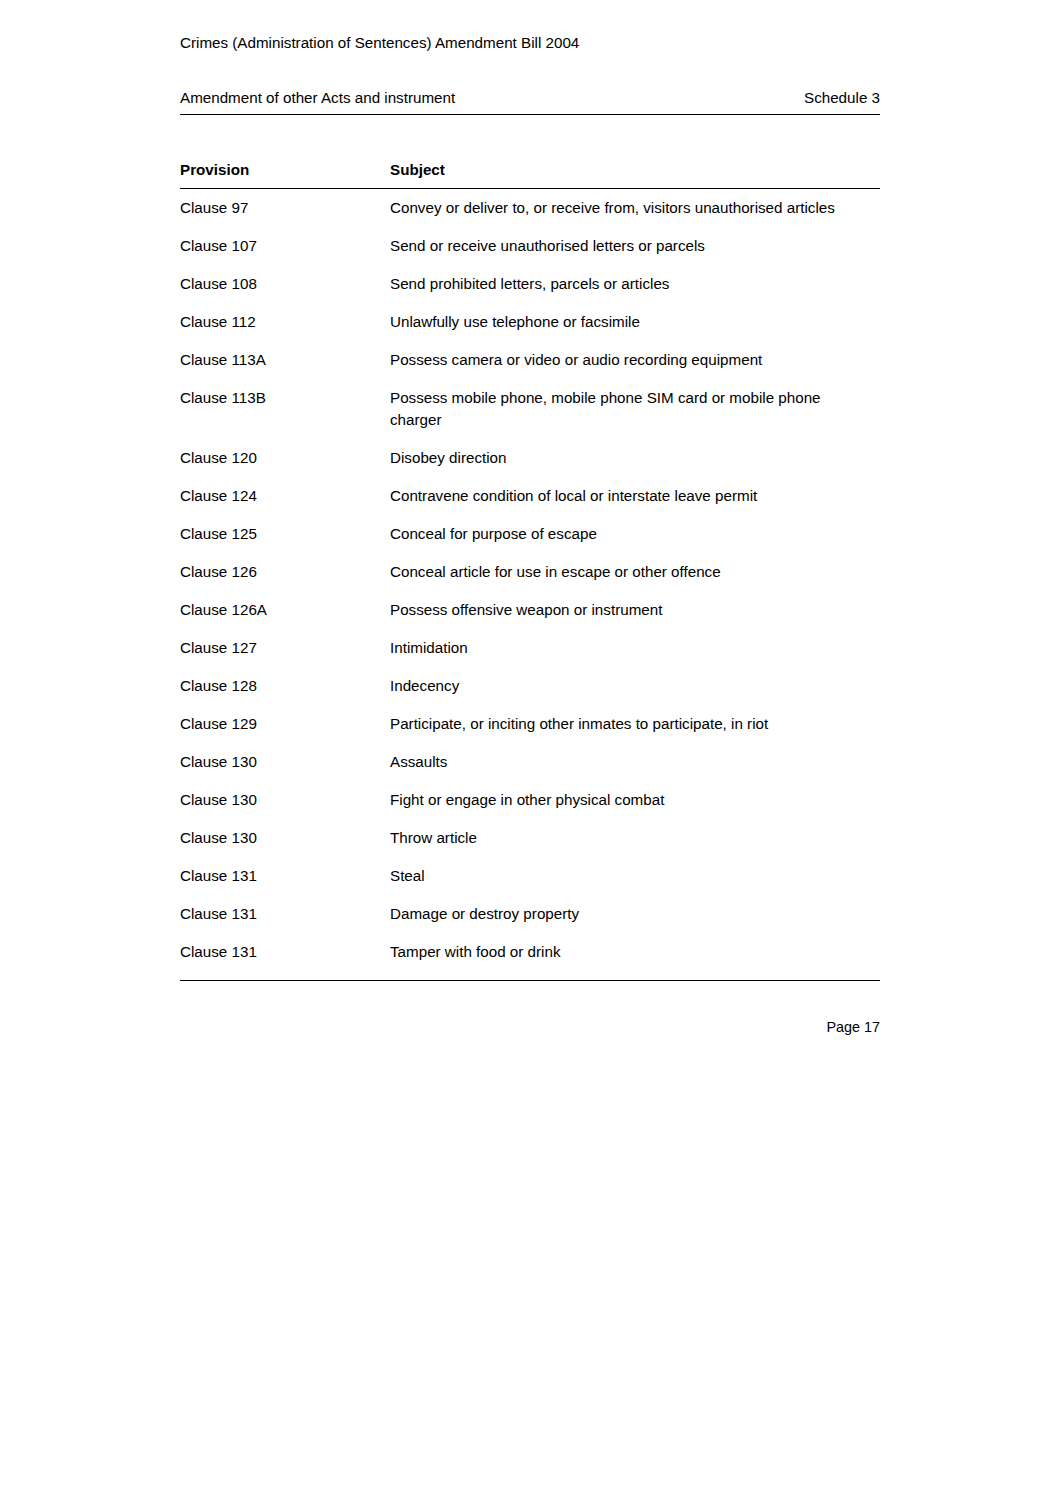Crimes (Administration of Sentences) Amendment Bill 2004
Amendment of other Acts and instrument Schedule 3
| Provision | Subject |
| --- | --- |
| Clause 97 | Convey or deliver to, or receive from, visitors unauthorised articles |
| Clause 107 | Send or receive unauthorised letters or parcels |
| Clause 108 | Send prohibited letters, parcels or articles |
| Clause 112 | Unlawfully use telephone or facsimile |
| Clause 113A | Possess camera or video or audio recording equipment |
| Clause 113B | Possess mobile phone, mobile phone SIM card or mobile phone charger |
| Clause 120 | Disobey direction |
| Clause 124 | Contravene condition of local or interstate leave permit |
| Clause 125 | Conceal for purpose of escape |
| Clause 126 | Conceal article for use in escape or other offence |
| Clause 126A | Possess offensive weapon or instrument |
| Clause 127 | Intimidation |
| Clause 128 | Indecency |
| Clause 129 | Participate, or inciting other inmates to participate, in riot |
| Clause 130 | Assaults |
| Clause 130 | Fight or engage in other physical combat |
| Clause 130 | Throw article |
| Clause 131 | Steal |
| Clause 131 | Damage or destroy property |
| Clause 131 | Tamper with food or drink |
Page 17